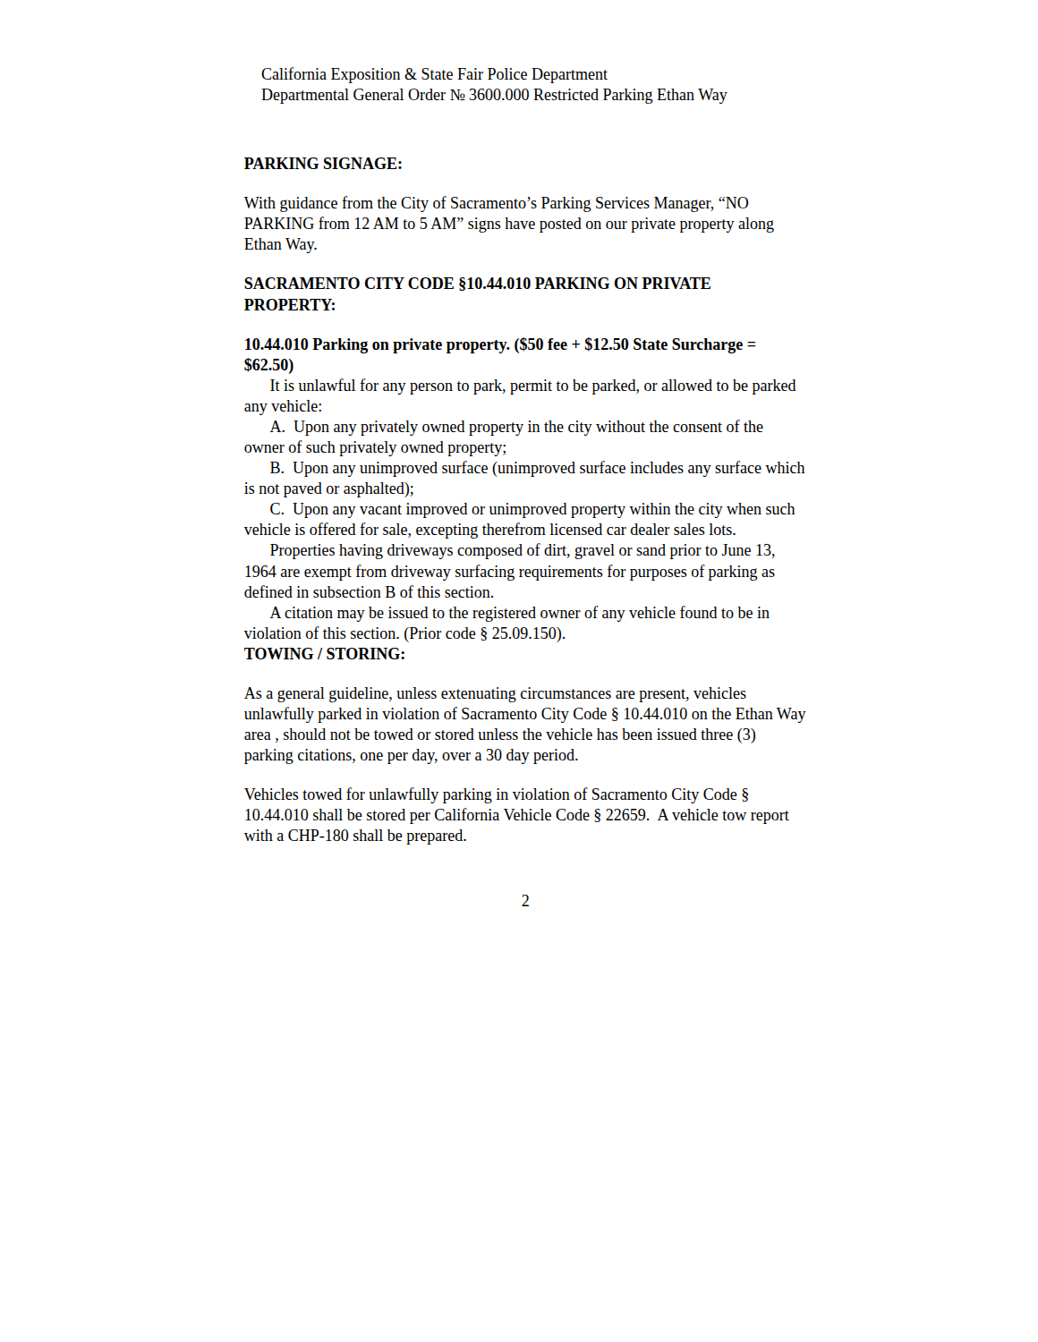California Exposition & State Fair Police Department
Departmental General Order № 3600.000 Restricted Parking Ethan Way
PARKING SIGNAGE:
With guidance from the City of Sacramento’s Parking Services Manager, “NO PARKING from 12 AM to 5 AM” signs have posted on our private property along Ethan Way.
SACRAMENTO CITY CODE §10.44.010 PARKING ON PRIVATE PROPERTY:
10.44.010 Parking on private property. ($50 fee + $12.50 State Surcharge = $62.50)
It is unlawful for any person to park, permit to be parked, or allowed to be parked any vehicle:
A. Upon any privately owned property in the city without the consent of the owner of such privately owned property;
B. Upon any unimproved surface (unimproved surface includes any surface which is not paved or asphalted);
C. Upon any vacant improved or unimproved property within the city when such vehicle is offered for sale, excepting therefrom licensed car dealer sales lots.
Properties having driveways composed of dirt, gravel or sand prior to June 13, 1964 are exempt from driveway surfacing requirements for purposes of parking as defined in subsection B of this section.
A citation may be issued to the registered owner of any vehicle found to be in violation of this section. (Prior code § 25.09.150).
TOWING / STORING:
As a general guideline, unless extenuating circumstances are present, vehicles unlawfully parked in violation of Sacramento City Code § 10.44.010 on the Ethan Way area , should not be towed or stored unless the vehicle has been issued three (3) parking citations, one per day, over a 30 day period.
Vehicles towed for unlawfully parking in violation of Sacramento City Code § 10.44.010 shall be stored per California Vehicle Code § 22659. A vehicle tow report with a CHP-180 shall be prepared.
2